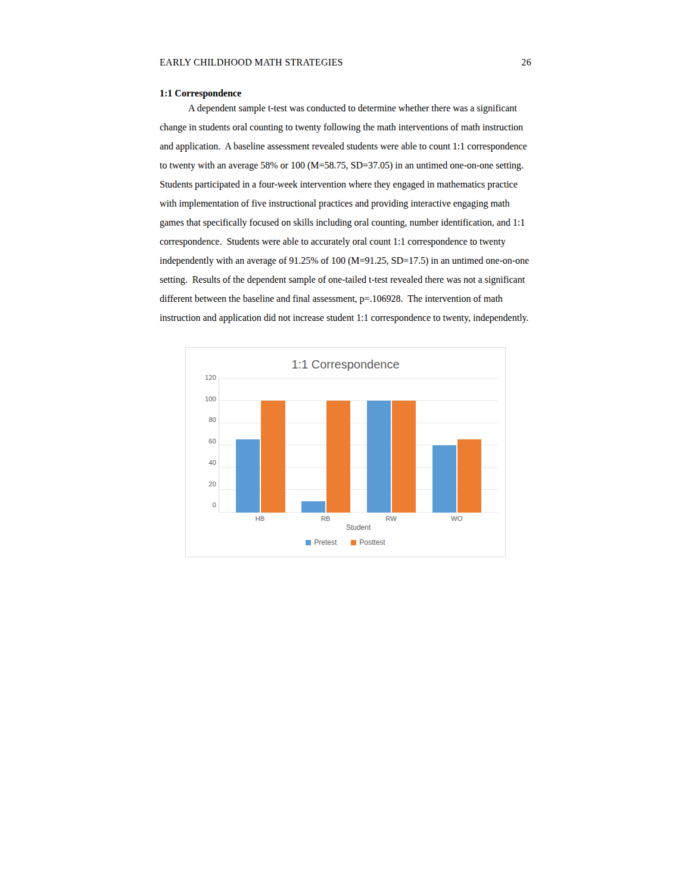Early Childhood Math Strategies 26
1:1 Correspondence
A dependent sample t-test was conducted to determine whether there was a significant change in students oral counting to twenty following the math interventions of math instruction and application. A baseline assessment revealed students were able to count 1:1 correspondence to twenty with an average 58% or 100 (M=58.75, SD=37.05) in an untimed one-on-one setting. Students participated in a four-week intervention where they engaged in mathematics practice with implementation of five instructional practices and providing interactive engaging math games that specifically focused on skills including oral counting, number identification, and 1:1 correspondence. Students were able to accurately oral count 1:1 correspondence to twenty independently with an average of 91.25% of 100 (M=91.25, SD=17.5) in an untimed one-on-one setting. Results of the dependent sample of one-tailed t-test revealed there was not a significant different between the baseline and final assessment, p=.106928. The intervention of math instruction and application did not increase student 1:1 correspondence to twenty, independently.
1:1 Correspondence
120 100 80 60 40 20 0
HB RB RW WO
Student
Pretest
Posttest